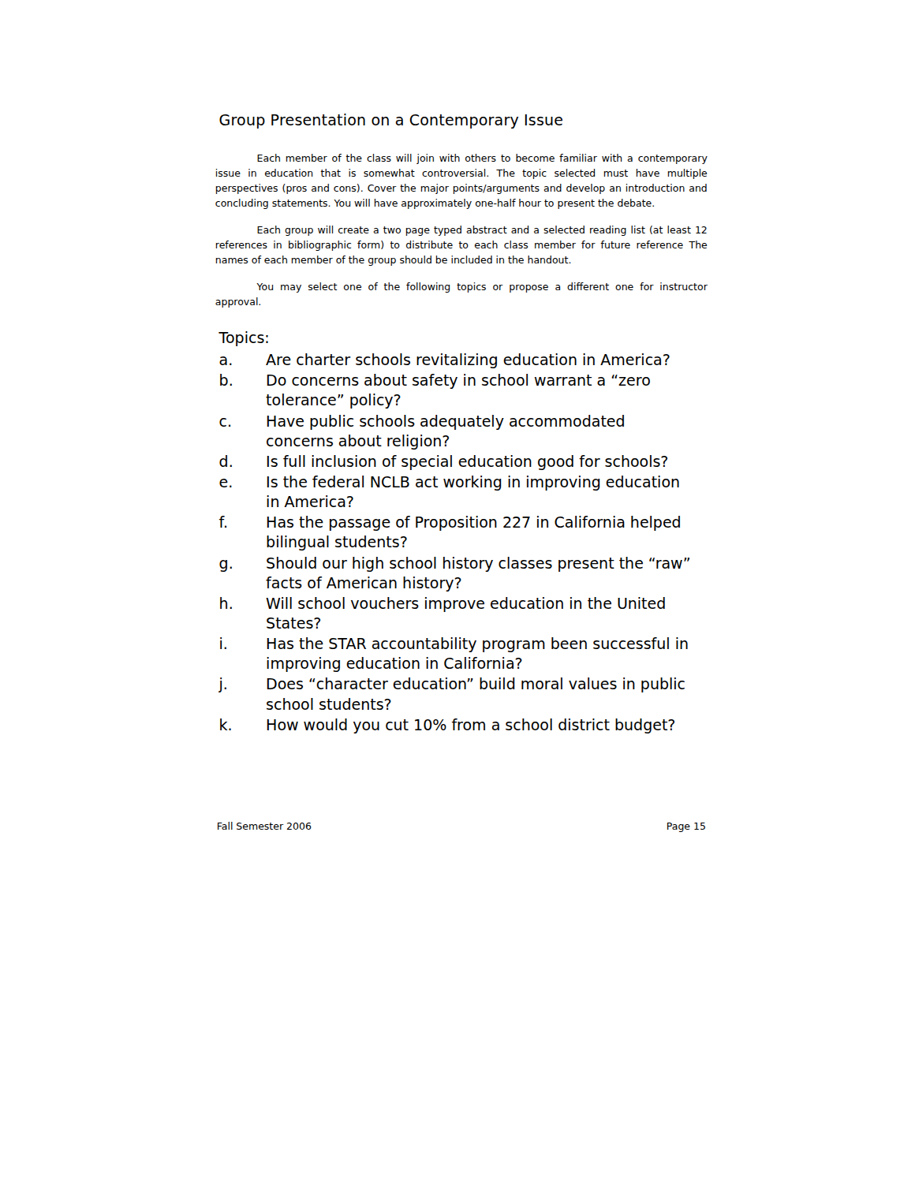Group Presentation on a Contemporary Issue
Each member of the class will join with others to become familiar with a contemporary issue in education that is somewhat controversial. The topic selected must have multiple perspectives (pros and cons). Cover the major points/arguments and develop an introduction and concluding statements. You will have approximately one-half hour to present the debate.
Each group will create a two page typed abstract and a selected reading list (at least 12 references in bibliographic form) to distribute to each class member for future reference The names of each member of the group should be included in the handout.
You may select one of the following topics or propose a different one for instructor approval.
Topics:
a. Are charter schools revitalizing education in America?
b. Do concerns about safety in school warrant a “zero tolerance” policy?
c. Have public schools adequately accommodated concerns about religion?
d. Is full inclusion of special education good for schools?
e. Is the federal NCLB act working in improving education in America?
f. Has the passage of Proposition 227 in California helped bilingual students?
g. Should our high school history classes present the “raw” facts of American history?
h. Will school vouchers improve education in the United States?
i. Has the STAR accountability program been successful in improving education in California?
j. Does “character education” build moral values in public school students?
k. How would you cut 10% from a school district budget?
Fall Semester 2006
Page 15